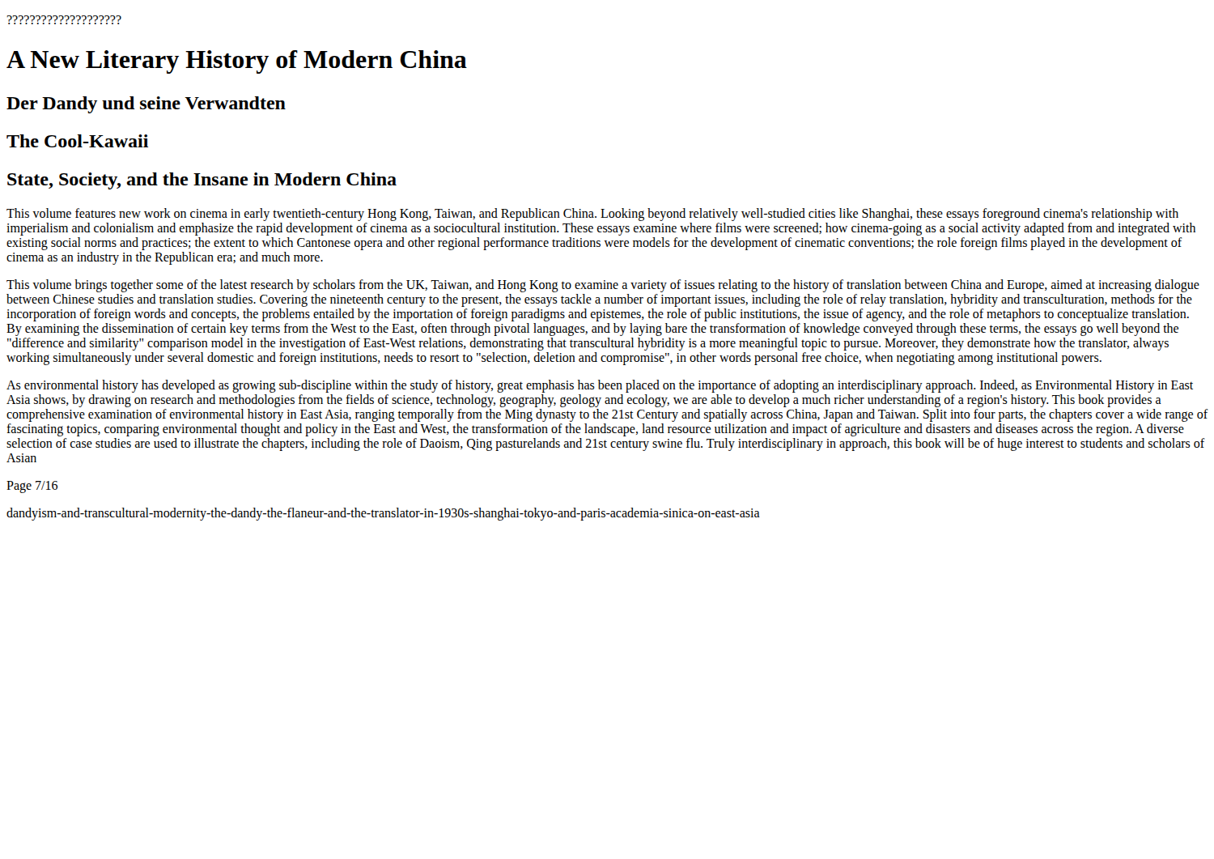????????????????????
A New Literary History of Modern China
Der Dandy und seine Verwandten
The Cool-Kawaii
State, Society, and the Insane in Modern China
This volume features new work on cinema in early twentieth-century Hong Kong, Taiwan, and Republican China. Looking beyond relatively well-studied cities like Shanghai, these essays foreground cinema's relationship with imperialism and colonialism and emphasize the rapid development of cinema as a sociocultural institution. These essays examine where films were screened; how cinema-going as a social activity adapted from and integrated with existing social norms and practices; the extent to which Cantonese opera and other regional performance traditions were models for the development of cinematic conventions; the role foreign films played in the development of cinema as an industry in the Republican era; and much more.
This volume brings together some of the latest research by scholars from the UK, Taiwan, and Hong Kong to examine a variety of issues relating to the history of translation between China and Europe, aimed at increasing dialogue between Chinese studies and translation studies. Covering the nineteenth century to the present, the essays tackle a number of important issues, including the role of relay translation, hybridity and transculturation, methods for the incorporation of foreign words and concepts, the problems entailed by the importation of foreign paradigms and epistemes, the role of public institutions, the issue of agency, and the role of metaphors to conceptualize translation. By examining the dissemination of certain key terms from the West to the East, often through pivotal languages, and by laying bare the transformation of knowledge conveyed through these terms, the essays go well beyond the "difference and similarity" comparison model in the investigation of East-West relations, demonstrating that transcultural hybridity is a more meaningful topic to pursue. Moreover, they demonstrate how the translator, always working simultaneously under several domestic and foreign institutions, needs to resort to "selection, deletion and compromise", in other words personal free choice, when negotiating among institutional powers.
As environmental history has developed as growing sub-discipline within the study of history, great emphasis has been placed on the importance of adopting an interdisciplinary approach. Indeed, as Environmental History in East Asia shows, by drawing on research and methodologies from the fields of science, technology, geography, geology and ecology, we are able to develop a much richer understanding of a region's history. This book provides a comprehensive examination of environmental history in East Asia, ranging temporally from the Ming dynasty to the 21st Century and spatially across China, Japan and Taiwan. Split into four parts, the chapters cover a wide range of fascinating topics, comparing environmental thought and policy in the East and West, the transformation of the landscape, land resource utilization and impact of agriculture and disasters and diseases across the region. A diverse selection of case studies are used to illustrate the chapters, including the role of Daoism, Qing pasturelands and 21st century swine flu. Truly interdisciplinary in approach, this book will be of huge interest to students and scholars of Asian
Page 7/16
dandyism-and-transcultural-modernity-the-dandy-the-flaneur-and-the-translator-in-1930s-shanghai-tokyo-and-paris-academia-sinica-on-east-asia